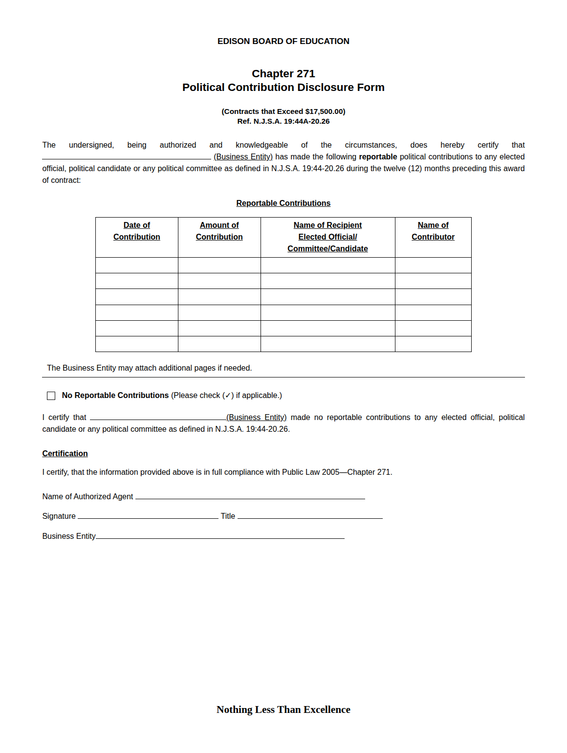EDISON BOARD OF EDUCATION
Chapter 271
Political Contribution Disclosure Form
(Contracts that Exceed $17,500.00)
Ref. N.J.S.A. 19:44A-20.26
The undersigned, being authorized and knowledgeable of the circumstances, does hereby certify that (Business Entity) has made the following reportable political contributions to any elected official, political candidate or any political committee as defined in N.J.S.A. 19:44-20.26 during the twelve (12) months preceding this award of contract:
Reportable Contributions
| Date of Contribution | Amount of Contribution | Name of Recipient Elected Official/ Committee/Candidate | Name of Contributor |
| --- | --- | --- | --- |
The Business Entity may attach additional pages if needed.
No Reportable Contributions (Please check (✓) if applicable.)
I certify that (Business Entity) made no reportable contributions to any elected official, political candidate or any political committee as defined in N.J.S.A. 19:44-20.26.
Certification
I certify, that the information provided above is in full compliance with Public Law 2005—Chapter 271.
Name of Authorized Agent
Signature Title
Business Entity
Nothing Less Than Excellence